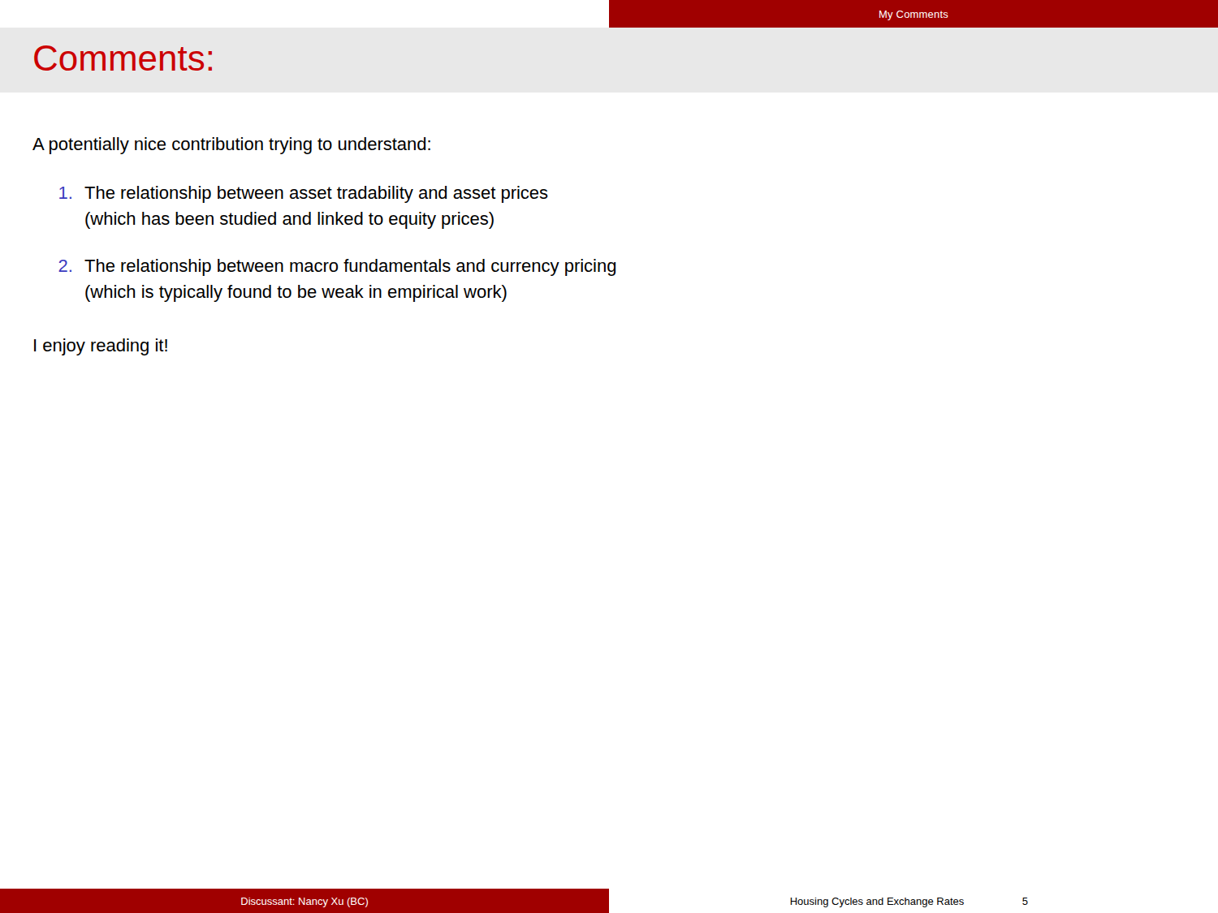My Comments
Comments:
A potentially nice contribution trying to understand:
The relationship between asset tradability and asset prices (which has been studied and linked to equity prices)
The relationship between macro fundamentals and currency pricing (which is typically found to be weak in empirical work)
I enjoy reading it!
Discussant: Nancy Xu (BC)
Housing Cycles and Exchange Rates 5